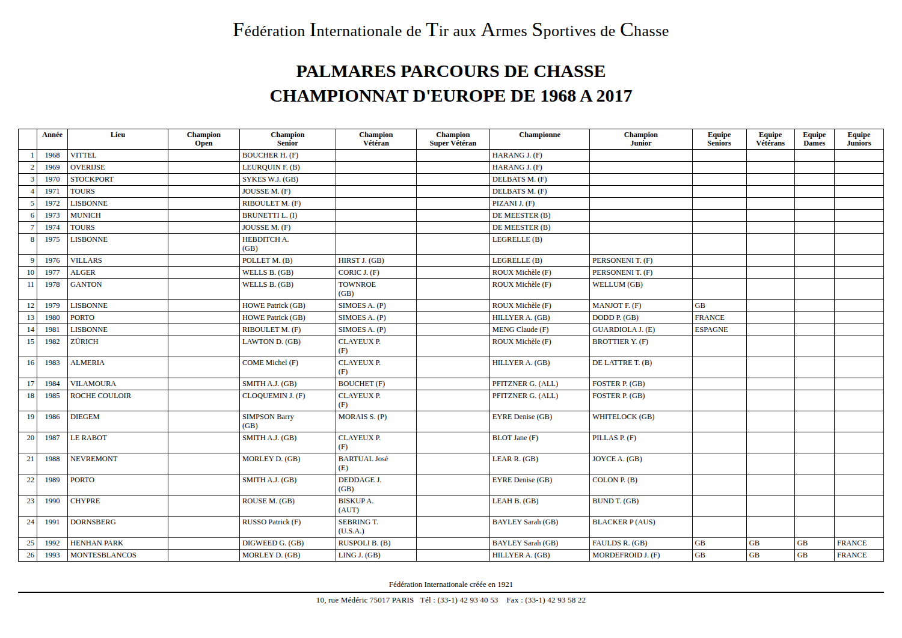Fédération Internationale de Tir aux Armes Sportives de Chasse
PALMARES PARCOURS DE CHASSE
CHAMPIONNAT D'EUROPE DE 1968 A 2017
| | Année | Lieu | Champion Open | Champion Senior | Champion Vétéran | Champion Super Vétéran | Championne | Champion Junior | Equipe Seniors | Equipe Vétérans | Equipe Dames | Equipe Juniors |
| --- | --- | --- | --- | --- | --- | --- | --- | --- | --- | --- | --- | --- |
| 1 | 1968 | VITTEL | | BOUCHER H. (F) | | | HARANG J. (F) | | | | | |
| 2 | 1969 | OVERIJSE | | LEURQUIN F. (B) | | | HARANG J. (F) | | | | | |
| 3 | 1970 | STOCKPORT | | SYKES W.J. (GB) | | | DELBATS M. (F) | | | | | |
| 4 | 1971 | TOURS | | JOUSSE M. (F) | | | DELBATS M. (F) | | | | | |
| 5 | 1972 | LISBONNE | | RIBOULET M. (F) | | | PIZANI J. (F) | | | | | |
| 6 | 1973 | MUNICH | | BRUNETTI L. (I) | | | DE MEESTER (B) | | | | | |
| 7 | 1974 | TOURS | | JOUSSE M. (F) | | | DE MEESTER (B) | | | | | |
| 8 | 1975 | LISBONNE | | HEBDITCH A. (GB) | | | LEGRELLE (B) | | | | | |
| 9 | 1976 | VILLARS | | POLLET M. (B) | HIRST J. (GB) | | LEGRELLE (B) | PERSONENI T. (F) | | | | |
| 10 | 1977 | ALGER | | WELLS B. (GB) | CORIC J. (F) | | ROUX Michèle (F) | PERSONENI T. (F) | | | | |
| 11 | 1978 | GANTON | | WELLS B. (GB) | TOWNROE (GB) | | ROUX Michèle (F) | WELLUM (GB) | | | | |
| 12 | 1979 | LISBONNE | | HOWE Patrick (GB) | SIMOES A. (P) | | ROUX Michèle (F) | MANJOT F. (F) | GB | | | |
| 13 | 1980 | PORTO | | HOWE Patrick (GB) | SIMOES A. (P) | | HILLYER A. (GB) | DODD P. (GB) | FRANCE | | | |
| 14 | 1981 | LISBONNE | | RIBOULET M. (F) | SIMOES A. (P) | | MENG Claude (F) | GUARDIOLA J. (E) | ESPAGNE | | | |
| 15 | 1982 | ZÜRICH | | LAWTON D. (GB) | CLAYEUX P. (F) | | ROUX Michèle (F) | BROTTIER Y. (F) | | | | |
| 16 | 1983 | ALMERIA | | COME Michel (F) | CLAYEUX P. (F) | | HILLYER A. (GB) | DE LATTRE T. (B) | | | | |
| 17 | 1984 | VILAMOURA | | SMITH A.J. (GB) | BOUCHET (F) | | PFITZNER G. (ALL) | FOSTER P. (GB) | | | | |
| 18 | 1985 | ROCHE COULOIR | | CLOQUEMIN J. (F) | CLAYEUX P. (F) | | PFITZNER G. (ALL) | FOSTER P. (GB) | | | | |
| 19 | 1986 | DIEGEM | | SIMPSON Barry (GB) | MORAIS S. (P) | | EYRE Denise (GB) | WHITELOCK (GB) | | | | |
| 20 | 1987 | LE RABOT | | SMITH A.J. (GB) | CLAYEUX P. (F) | | BLOT Jane (F) | PILLAS P. (F) | | | | |
| 21 | 1988 | NEVREMONT | | MORLEY D. (GB) | BARTUAL José (E) | | LEAR R. (GB) | JOYCE A. (GB) | | | | |
| 22 | 1989 | PORTO | | SMITH A.J. (GB) | DEDDAGE J. (GB) | | EYRE Denise (GB) | COLON P. (B) | | | | |
| 23 | 1990 | CHYPRE | | ROUSE M. (GB) | BISKUP A. (AUT) | | LEAH B. (GB) | BUND T. (GB) | | | | |
| 24 | 1991 | DORNSBERG | | RUSSO Patrick (F) | SEBRING T. (U.S.A.) | | BAYLEY Sarah (GB) | BLACKER P (AUS) | | | | |
| 25 | 1992 | HENHAN PARK | | DIGWEED G. (GB) | RUSPOLI B. (B) | | BAYLEY Sarah (GB) | FAULDS R. (GB) | GB | GB | GB | FRANCE |
| 26 | 1993 | MONTESBLANCOS | | MORLEY D. (GB) | LING J. (GB) | | HILLYER A. (GB) | MORDEFROID J. (F) | GB | GB | GB | FRANCE |
Fédération Internationale créée en 1921
10, rue Médéric 75017 PARIS Tél : (33-1) 42 93 40 53 Fax : (33-1) 42 93 58 22